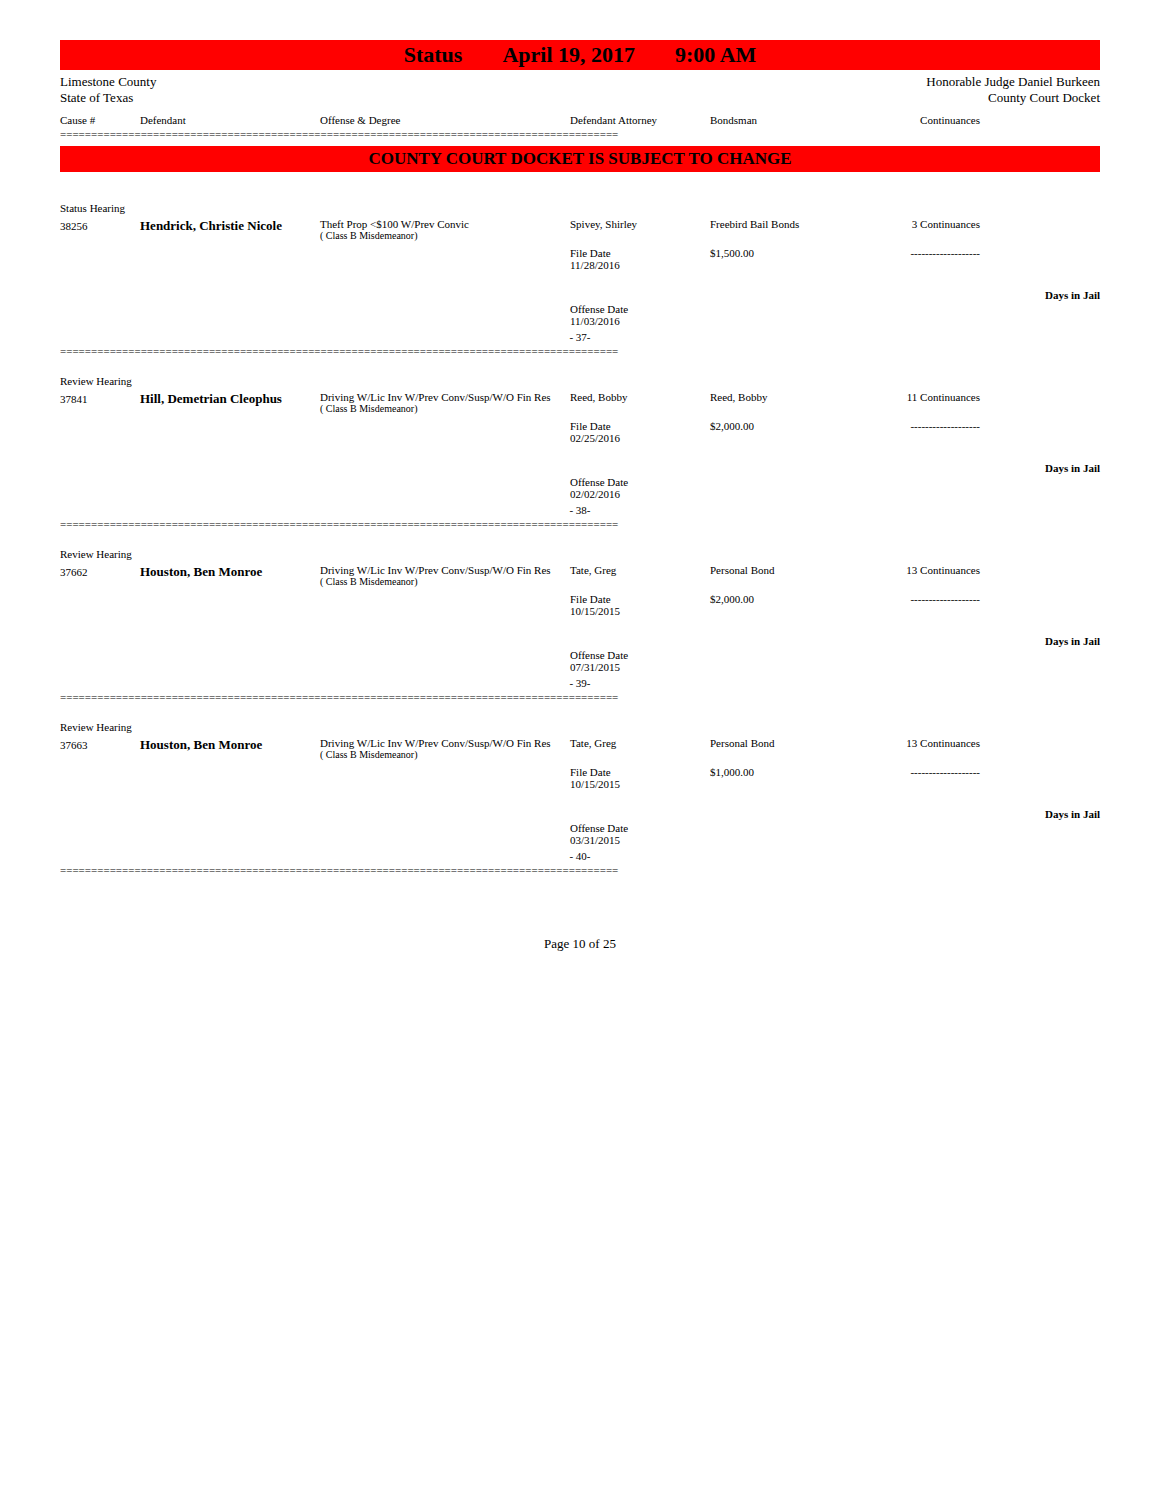Status April 19, 2017 9:00 AM
Limestone County
State of Texas
Honorable Judge Daniel Burkeen
County Court Docket
Cause # Defendant Offense & Degree Defendant Attorney Bondsman Continuances
==========================================================================================
COUNTY COURT DOCKET IS SUBJECT TO CHANGE
Status Hearing
38256
Hendrick, Christie Nicole
Theft Prop <$100 W/Prev Convic
( Class B Misdemeanor)
Spivey, Shirley
Freebird Bail Bonds
3 Continuances
File Date
11/28/2016
$1,500.00
-------------------
Days in Jail
Offense Date
11/03/2016
- 37-
==========================================================================================
Review Hearing
37841
Hill, Demetrian Cleophus
Driving W/Lic Inv W/Prev Conv/Susp/W/O Fin Res
( Class B Misdemeanor)
Reed, Bobby
Reed, Bobby
11 Continuances
File Date
02/25/2016
$2,000.00
-------------------
Days in Jail
Offense Date
02/02/2016
- 38-
==========================================================================================
Review Hearing
37662
Houston, Ben Monroe
Driving W/Lic Inv W/Prev Conv/Susp/W/O Fin Res
( Class B Misdemeanor)
Tate, Greg
Personal Bond
13 Continuances
File Date
10/15/2015
$2,000.00
-------------------
Days in Jail
Offense Date
07/31/2015
- 39-
==========================================================================================
Review Hearing
37663
Houston, Ben Monroe
Driving W/Lic Inv W/Prev Conv/Susp/W/O Fin Res
( Class B Misdemeanor)
Tate, Greg
Personal Bond
13 Continuances
File Date
10/15/2015
$1,000.00
-------------------
Days in Jail
Offense Date
03/31/2015
- 40-
==========================================================================================
Page 10 of 25